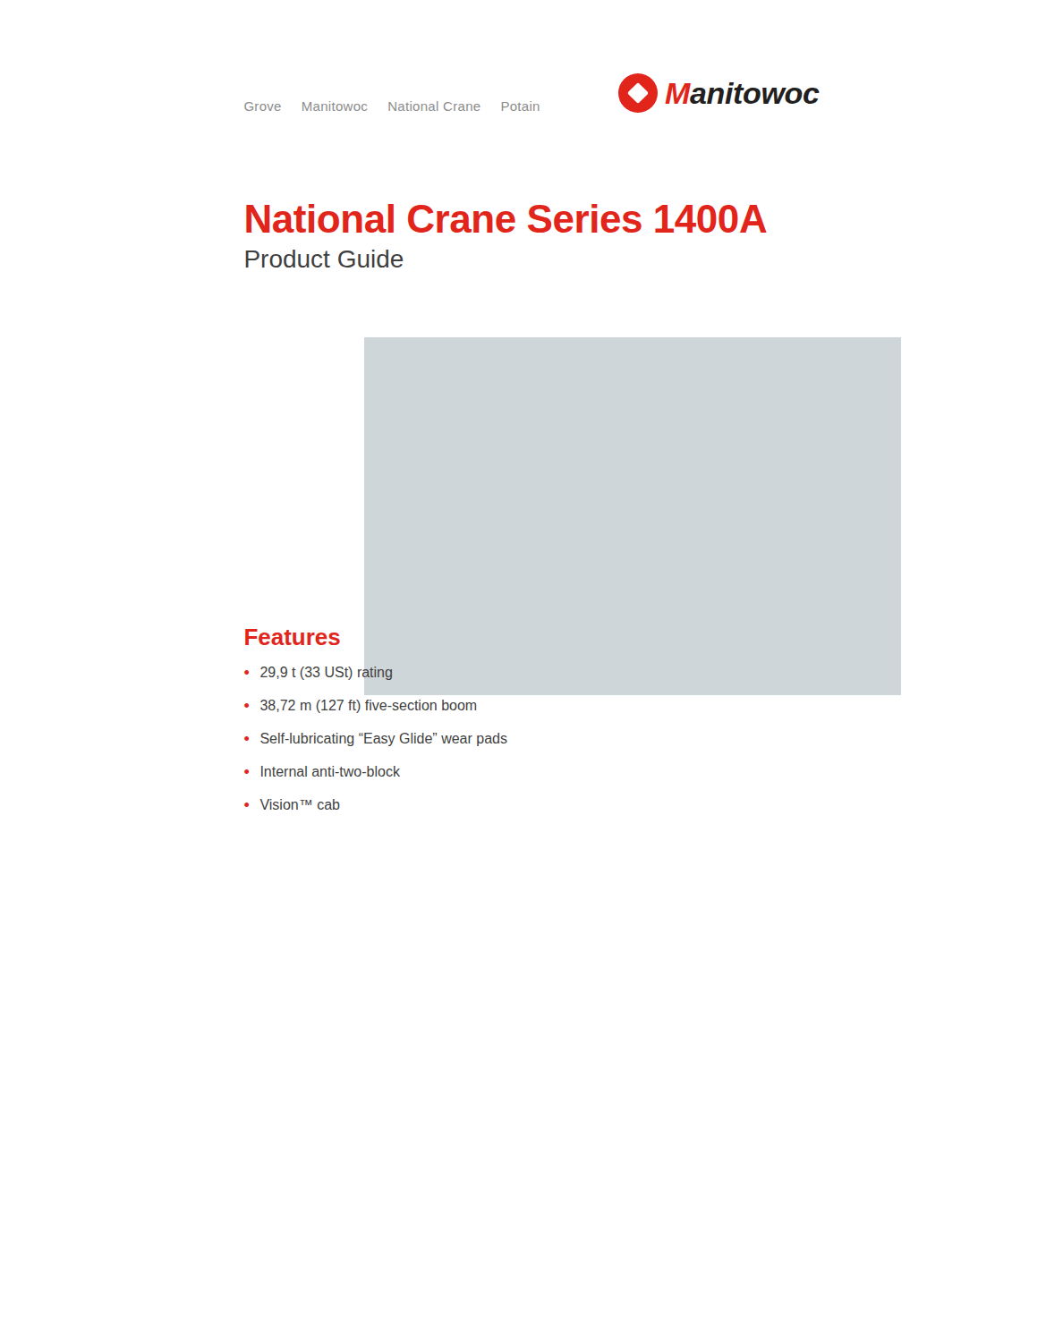Grove Manitowoc National Crane Potain
Manitowoc
National Crane Series 1400A
Product Guide
Features
29,9 t (33 USt) rating
38,72 m (127 ft) five-section boom
Self-lubricating “Easy Glide” wear pads
Internal anti-two-block
Vision™ cab